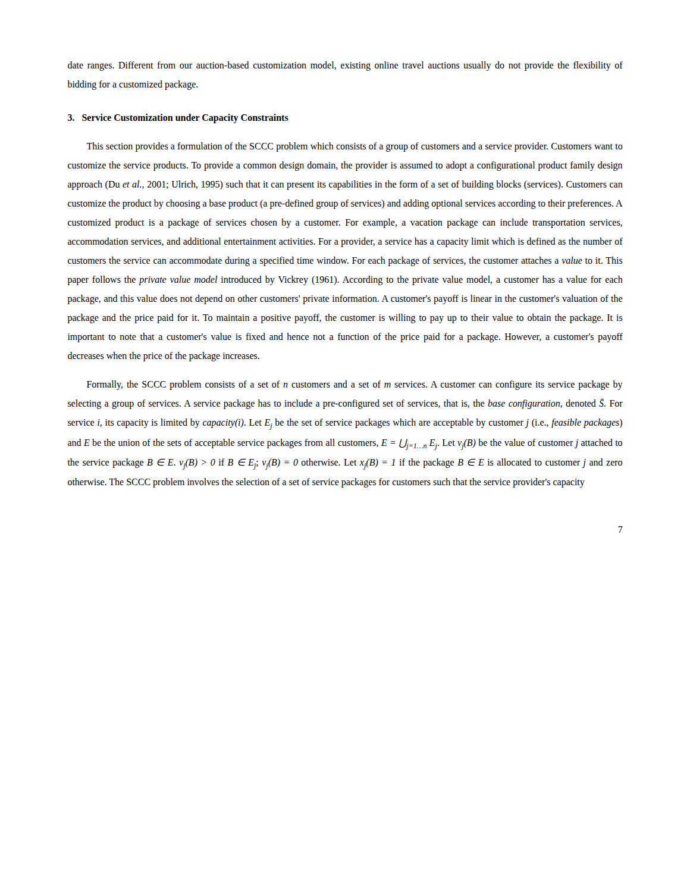date ranges. Different from our auction-based customization model, existing online travel auctions usually do not provide the flexibility of bidding for a customized package.
3. Service Customization under Capacity Constraints
This section provides a formulation of the SCCC problem which consists of a group of customers and a service provider. Customers want to customize the service products. To provide a common design domain, the provider is assumed to adopt a configurational product family design approach (Du et al., 2001; Ulrich, 1995) such that it can present its capabilities in the form of a set of building blocks (services). Customers can customize the product by choosing a base product (a pre-defined group of services) and adding optional services according to their preferences. A customized product is a package of services chosen by a customer. For example, a vacation package can include transportation services, accommodation services, and additional entertainment activities. For a provider, a service has a capacity limit which is defined as the number of customers the service can accommodate during a specified time window. For each package of services, the customer attaches a value to it. This paper follows the private value model introduced by Vickrey (1961). According to the private value model, a customer has a value for each package, and this value does not depend on other customers' private information. A customer's payoff is linear in the customer's valuation of the package and the price paid for it. To maintain a positive payoff, the customer is willing to pay up to their value to obtain the package. It is important to note that a customer's value is fixed and hence not a function of the price paid for a package. However, a customer's payoff decreases when the price of the package increases.
Formally, the SCCC problem consists of a set of n customers and a set of m services. A customer can configure its service package by selecting a group of services. A service package has to include a pre-configured set of services, that is, the base configuration, denoted S̄. For service i, its capacity is limited by capacity(i). Let Ej be the set of service packages which are acceptable by customer j (i.e., feasible packages) and E be the union of the sets of acceptable service packages from all customers, E = ⋃j=1…n Ej. Let vj(B) be the value of customer j attached to the service package B ∈ E. vj(B) > 0 if B ∈ Ej; vj(B) = 0 otherwise. Let xj(B) = 1 if the package B ∈ E is allocated to customer j and zero otherwise. The SCCC problem involves the selection of a set of service packages for customers such that the service provider's capacity
7